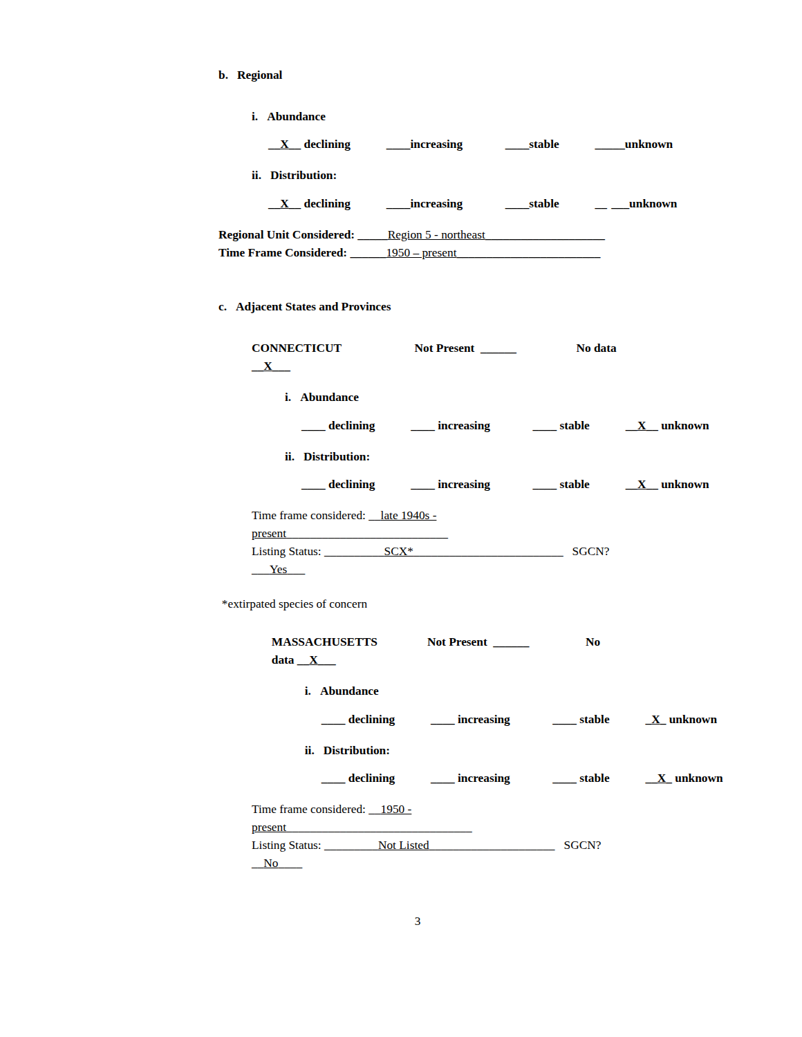b. Regional
i. Abundance
__X__ declining ____increasing ____stable _____unknown
ii. Distribution:
__X__ declining ____increasing ____stable __ ___unknown
Regional Unit Considered: _____Region 5 - northeast____________________
Time Frame Considered: ______1950 – present________________________
c. Adjacent States and Provinces
CONNECTICUTNot Present ______No data __X___
i. Abundance
____ declining ____ increasing ____ stable __X__ unknown
ii. Distribution:
____ declining ____ increasing ____ stable __X__ unknown
Time frame considered: __late 1940s - present___________________________
Listing Status: __________SCX*_________________________ SGCN? ___Yes___
*extirpated species of concern
MASSACHUSETTSNot Present ______No data __X___
i. Abundance
____ declining ____ increasing ____ stable _X_ unknown
ii. Distribution:
____ declining ____ increasing ____ stable __X_ unknown
Time frame considered: __1950 - present_______________________________
Listing Status: _________Not Listed_____________________ SGCN? __No____
3